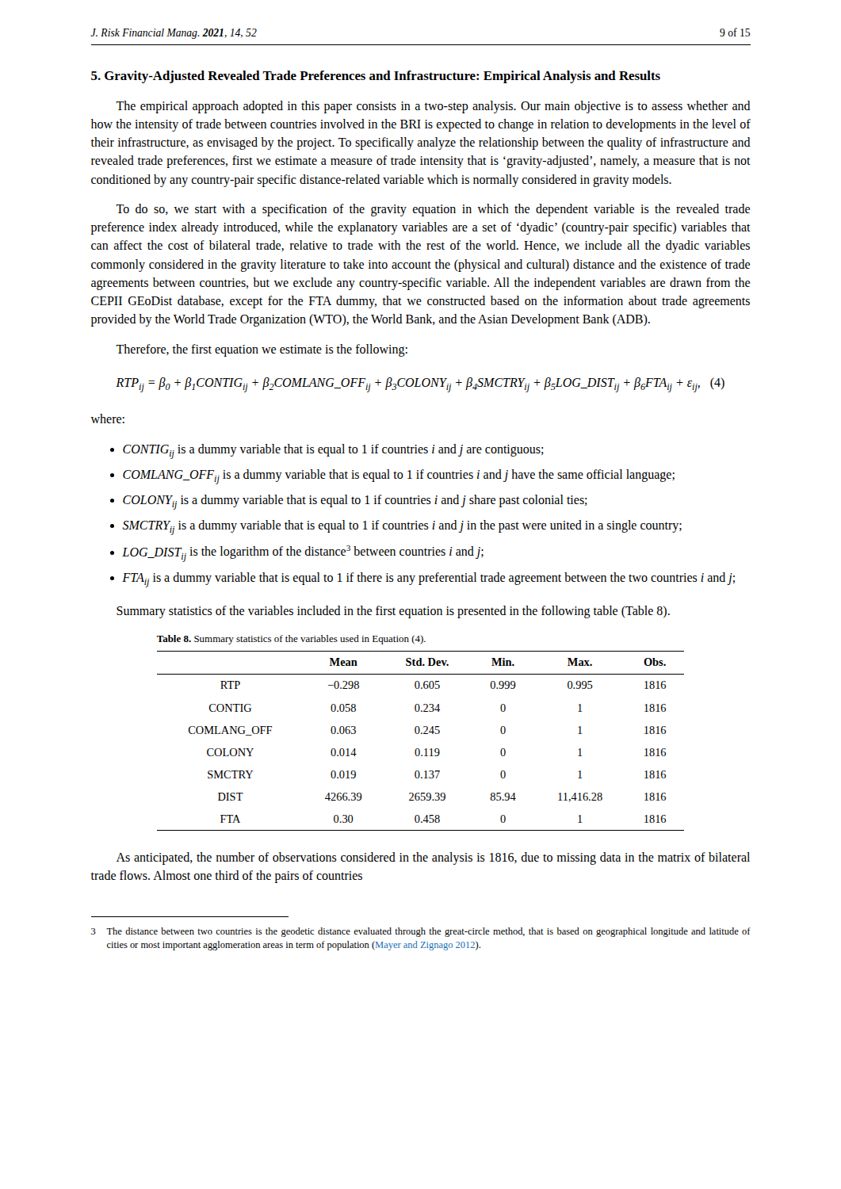J. Risk Financial Manag. 2021, 14, 52 9 of 15
5. Gravity-Adjusted Revealed Trade Preferences and Infrastructure: Empirical Analysis and Results
The empirical approach adopted in this paper consists in a two-step analysis. Our main objective is to assess whether and how the intensity of trade between countries involved in the BRI is expected to change in relation to developments in the level of their infrastructure, as envisaged by the project. To specifically analyze the relationship between the quality of infrastructure and revealed trade preferences, first we estimate a measure of trade intensity that is ‘gravity-adjusted’, namely, a measure that is not conditioned by any country-pair specific distance-related variable which is normally considered in gravity models.
To do so, we start with a specification of the gravity equation in which the dependent variable is the revealed trade preference index already introduced, while the explanatory variables are a set of ‘dyadic’ (country-pair specific) variables that can affect the cost of bilateral trade, relative to trade with the rest of the world. Hence, we include all the dyadic variables commonly considered in the gravity literature to take into account the (physical and cultural) distance and the existence of trade agreements between countries, but we exclude any country-specific variable. All the independent variables are drawn from the CEPII GEoDist database, except for the FTA dummy, that we constructed based on the information about trade agreements provided by the World Trade Organization (WTO), the World Bank, and the Asian Development Bank (ADB).
Therefore, the first equation we estimate is the following:
RTPij = β0 + β1CONTIGij + β2COMLANG_OFFij + β3COLONYij + β4SMCTRYij + β5LOG_DISTij + β6FTAij + εij, (4)
where:
CONTIGij is a dummy variable that is equal to 1 if countries i and j are contiguous;
COMLANG_OFFij is a dummy variable that is equal to 1 if countries i and j have the same official language;
COLONYij is a dummy variable that is equal to 1 if countries i and j share past colonial ties;
SMCTRYij is a dummy variable that is equal to 1 if countries i and j in the past were united in a single country;
LOG_DISTij is the logarithm of the distance3 between countries i and j;
FTAij is a dummy variable that is equal to 1 if there is any preferential trade agreement between the two countries i and j;
Summary statistics of the variables included in the first equation is presented in the following table (Table 8).
Table 8. Summary statistics of the variables used in Equation (4).
| | Mean | Std. Dev. | Min. | Max. | Obs. |
| --- | --- | --- | --- | --- | --- |
| RTP | −0.298 | 0.605 | 0.999 | 0.995 | 1816 |
| CONTIG | 0.058 | 0.234 | 0 | 1 | 1816 |
| COMLANG_OFF | 0.063 | 0.245 | 0 | 1 | 1816 |
| COLONY | 0.014 | 0.119 | 0 | 1 | 1816 |
| SMCTRY | 0.019 | 0.137 | 0 | 1 | 1816 |
| DIST | 4266.39 | 2659.39 | 85.94 | 11,416.28 | 1816 |
| FTA | 0.30 | 0.458 | 0 | 1 | 1816 |
As anticipated, the number of observations considered in the analysis is 1816, due to missing data in the matrix of bilateral trade flows. Almost one third of the pairs of countries
3 The distance between two countries is the geodetic distance evaluated through the great-circle method, that is based on geographical longitude and latitude of cities or most important agglomeration areas in term of population (Mayer and Zignago 2012).